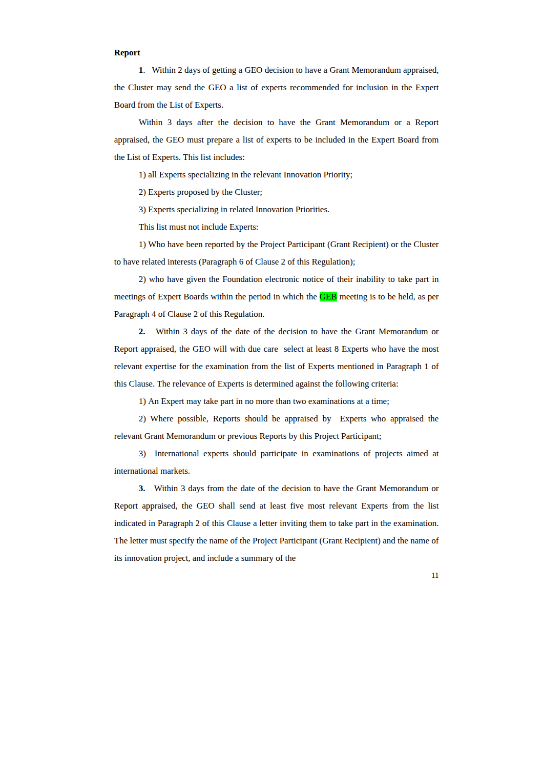Report
1. Within 2 days of getting a GEO decision to have a Grant Memorandum appraised, the Cluster may send the GEO a list of experts recommended for inclusion in the Expert Board from the List of Experts.
Within 3 days after the decision to have the Grant Memorandum or a Report appraised, the GEO must prepare a list of experts to be included in the Expert Board from the List of Experts. This list includes:
1) all Experts specializing in the relevant Innovation Priority;
2) Experts proposed by the Cluster;
3) Experts specializing in related Innovation Priorities.
This list must not include Experts:
1) Who have been reported by the Project Participant (Grant Recipient) or the Cluster to have related interests (Paragraph 6 of Clause 2 of this Regulation);
2) who have given the Foundation electronic notice of their inability to take part in meetings of Expert Boards within the period in which the GEB meeting is to be held, as per Paragraph 4 of Clause 2 of this Regulation.
2. Within 3 days of the date of the decision to have the Grant Memorandum or Report appraised, the GEO will with due care select at least 8 Experts who have the most relevant expertise for the examination from the list of Experts mentioned in Paragraph 1 of this Clause. The relevance of Experts is determined against the following criteria:
1) An Expert may take part in no more than two examinations at a time;
2) Where possible, Reports should be appraised by Experts who appraised the relevant Grant Memorandum or previous Reports by this Project Participant;
3) International experts should participate in examinations of projects aimed at international markets.
3. Within 3 days from the date of the decision to have the Grant Memorandum or Report appraised, the GEO shall send at least five most relevant Experts from the list indicated in Paragraph 2 of this Clause a letter inviting them to take part in the examination. The letter must specify the name of the Project Participant (Grant Recipient) and the name of its innovation project, and include a summary of the
11